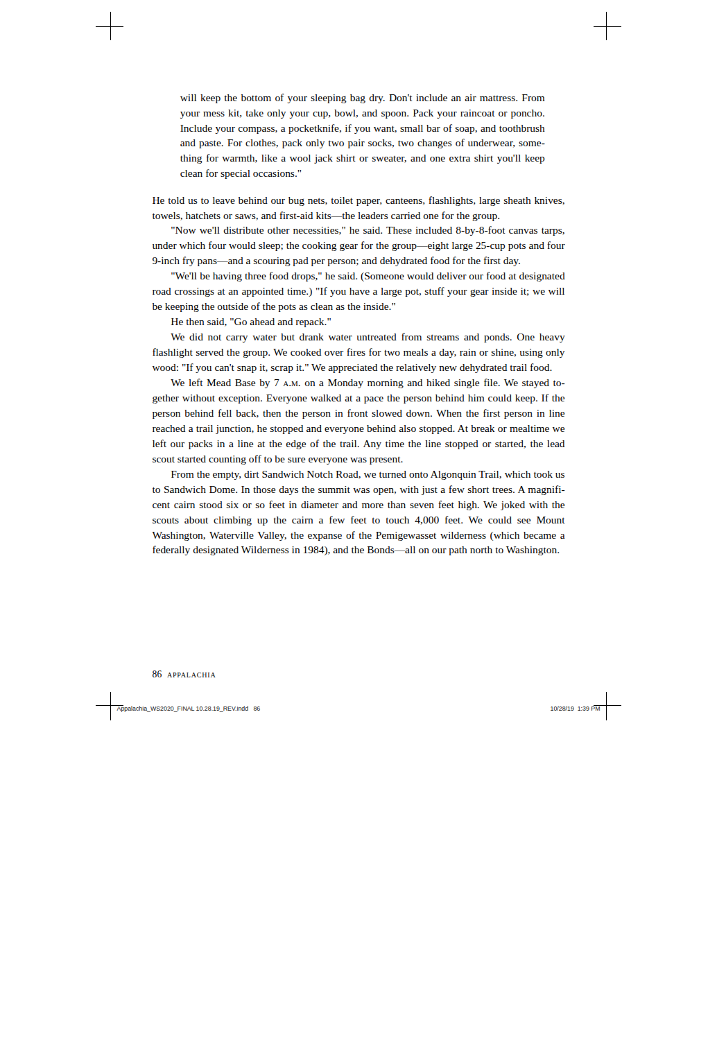will keep the bottom of your sleeping bag dry. Don't include an air mattress. From your mess kit, take only your cup, bowl, and spoon. Pack your raincoat or poncho. Include your compass, a pocketknife, if you want, small bar of soap, and toothbrush and paste. For clothes, pack only two pair socks, two changes of underwear, something for warmth, like a wool jack shirt or sweater, and one extra shirt you'll keep clean for special occasions."
He told us to leave behind our bug nets, toilet paper, canteens, flashlights, large sheath knives, towels, hatchets or saws, and first-aid kits—the leaders carried one for the group.
"Now we'll distribute other necessities," he said. These included 8-by-8-foot canvas tarps, under which four would sleep; the cooking gear for the group—eight large 25-cup pots and four 9-inch fry pans—and a scouring pad per person; and dehydrated food for the first day.
"We'll be having three food drops," he said. (Someone would deliver our food at designated road crossings at an appointed time.) "If you have a large pot, stuff your gear inside it; we will be keeping the outside of the pots as clean as the inside."
He then said, "Go ahead and repack."
We did not carry water but drank water untreated from streams and ponds. One heavy flashlight served the group. We cooked over fires for two meals a day, rain or shine, using only wood: "If you can't snap it, scrap it." We appreciated the relatively new dehydrated trail food.
We left Mead Base by 7 a.m. on a Monday morning and hiked single file. We stayed together without exception. Everyone walked at a pace the person behind him could keep. If the person behind fell back, then the person in front slowed down. When the first person in line reached a trail junction, he stopped and everyone behind also stopped. At break or mealtime we left our packs in a line at the edge of the trail. Any time the line stopped or started, the lead scout started counting off to be sure everyone was present.
From the empty, dirt Sandwich Notch Road, we turned onto Algonquin Trail, which took us to Sandwich Dome. In those days the summit was open, with just a few short trees. A magnificent cairn stood six or so feet in diameter and more than seven feet high. We joked with the scouts about climbing up the cairn a few feet to touch 4,000 feet. We could see Mount Washington, Waterville Valley, the expanse of the Pemigewasset wilderness (which became a federally designated Wilderness in 1984), and the Bonds—all on our path north to Washington.
86 appalachia
Appalachia_WS2020_FINAL 10.28.19_REV.indd 86 10/28/19 1:39 PM